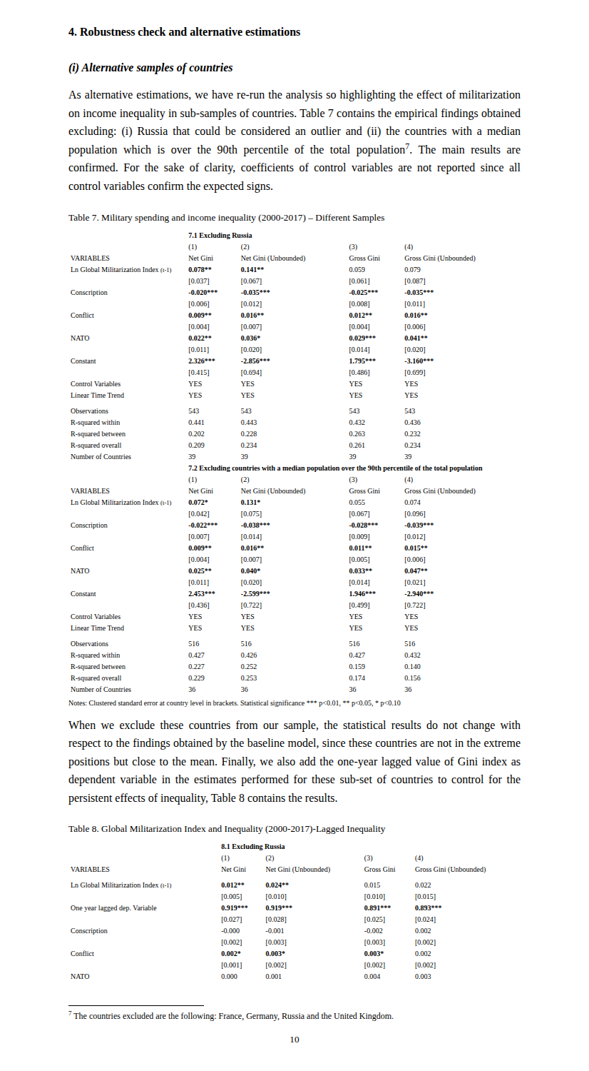4. Robustness check and alternative estimations
(i) Alternative samples of countries
As alternative estimations, we have re-run the analysis so highlighting the effect of militarization on income inequality in sub-samples of countries. Table 7 contains the empirical findings obtained excluding: (i) Russia that could be considered an outlier and (ii) the countries with a median population which is over the 90th percentile of the total population7. The main results are confirmed. For the sake of clarity, coefficients of control variables are not reported since all control variables confirm the expected signs.
Table 7. Military spending and income inequality (2000-2017) – Different Samples
| | 7.1 Excluding Russia |
| | (1) | (2) | (3) | (4) |
| VARIABLES | Net Gini | Net Gini (Unbounded) | Gross Gini | Gross Gini (Unbounded) |
| Ln Global Militarization Index (t-1) | 0.078** | 0.141** | 0.059 | 0.079 |
| | [0.037] | [0.067] | [0.061] | [0.087] |
| Conscription | -0.020*** | -0.035*** | -0.025*** | -0.035*** |
| | [0.006] | [0.012] | [0.008] | [0.011] |
| Conflict | 0.009** | 0.016** | 0.012** | 0.016** |
| | [0.004] | [0.007] | [0.004] | [0.006] |
| NATO | 0.022** | 0.036* | 0.029*** | 0.041** |
| | [0.011] | [0.020] | [0.014] | [0.020] |
| Constant | 2.326*** | -2.856*** | 1.795*** | -3.160*** |
| | [0.415] | [0.694] | [0.486] | [0.699] |
| Control Variables | YES | YES | YES | YES |
| Linear Time Trend | YES | YES | YES | YES |
| Observations | 543 | 543 | 543 | 543 |
| R-squared within | 0.441 | 0.443 | 0.432 | 0.436 |
| R-squared between | 0.202 | 0.228 | 0.263 | 0.232 |
| R-squared overall | 0.209 | 0.234 | 0.261 | 0.234 |
| Number of Countries | 39 | 39 | 39 | 39 |
| | 7.2 Excluding countries with a median population over the 90th percentile of the total population |
| | (1) | (2) | (3) | (4) |
| VARIABLES | Net Gini | Net Gini (Unbounded) | Gross Gini | Gross Gini (Unbounded) |
| Ln Global Militarization Index (t-1) | 0.072* | 0.131* | 0.055 | 0.074 |
| | [0.042] | [0.075] | [0.067] | [0.096] |
| Conscription | -0.022*** | -0.038*** | -0.028*** | -0.039*** |
| | [0.007] | [0.014] | [0.009] | [0.012] |
| Conflict | 0.009** | 0.016** | 0.011** | 0.015** |
| | [0.004] | [0.007] | [0.005] | [0.006] |
| NATO | 0.025** | 0.040* | 0.033** | 0.047** |
| | [0.011] | [0.020] | [0.014] | [0.021] |
| Constant | 2.453*** | -2.599*** | 1.946*** | -2.940*** |
| | [0.436] | [0.722] | [0.499] | [0.722] |
| Control Variables | YES | YES | YES | YES |
| Linear Time Trend | YES | YES | YES | YES |
| Observations | 516 | 516 | 516 | 516 |
| R-squared within | 0.427 | 0.426 | 0.427 | 0.432 |
| R-squared between | 0.227 | 0.252 | 0.159 | 0.140 |
| R-squared overall | 0.229 | 0.253 | 0.174 | 0.156 |
| Number of Countries | 36 | 36 | 36 | 36 |
Notes: Clustered standard error at country level in brackets. Statistical significance *** p<0.01, ** p<0.05, * p<0.10
When we exclude these countries from our sample, the statistical results do not change with respect to the findings obtained by the baseline model, since these countries are not in the extreme positions but close to the mean. Finally, we also add the one-year lagged value of Gini index as dependent variable in the estimates performed for these sub-set of countries to control for the persistent effects of inequality, Table 8 contains the results.
Table 8. Global Militarization Index and Inequality (2000-2017)-Lagged Inequality
| | 8.1 Excluding Russia |
| | (1) | (2) | (3) | (4) |
| VARIABLES | Net Gini | Net Gini (Unbounded) | Gross Gini | Gross Gini (Unbounded) |
| Ln Global Militarization Index (t-1) | 0.012** | 0.024** | 0.015 | 0.022 |
| | [0.005] | [0.010] | [0.010] | [0.015] |
| One year lagged dep. Variable | 0.919*** | 0.919*** | 0.891*** | 0.893*** |
| | [0.027] | [0.028] | [0.025] | [0.024] |
| Conscription | -0.000 | -0.001 | -0.002 | 0.002 |
| | [0.002] | [0.003] | [0.003] | [0.002] |
| Conflict | 0.002* | 0.003* | 0.003* | 0.002 |
| | [0.001] | [0.002] | [0.002] | [0.002] |
| NATO | 0.000 | 0.001 | 0.004 | 0.003 |
7 The countries excluded are the following: France, Germany, Russia and the United Kingdom.
10